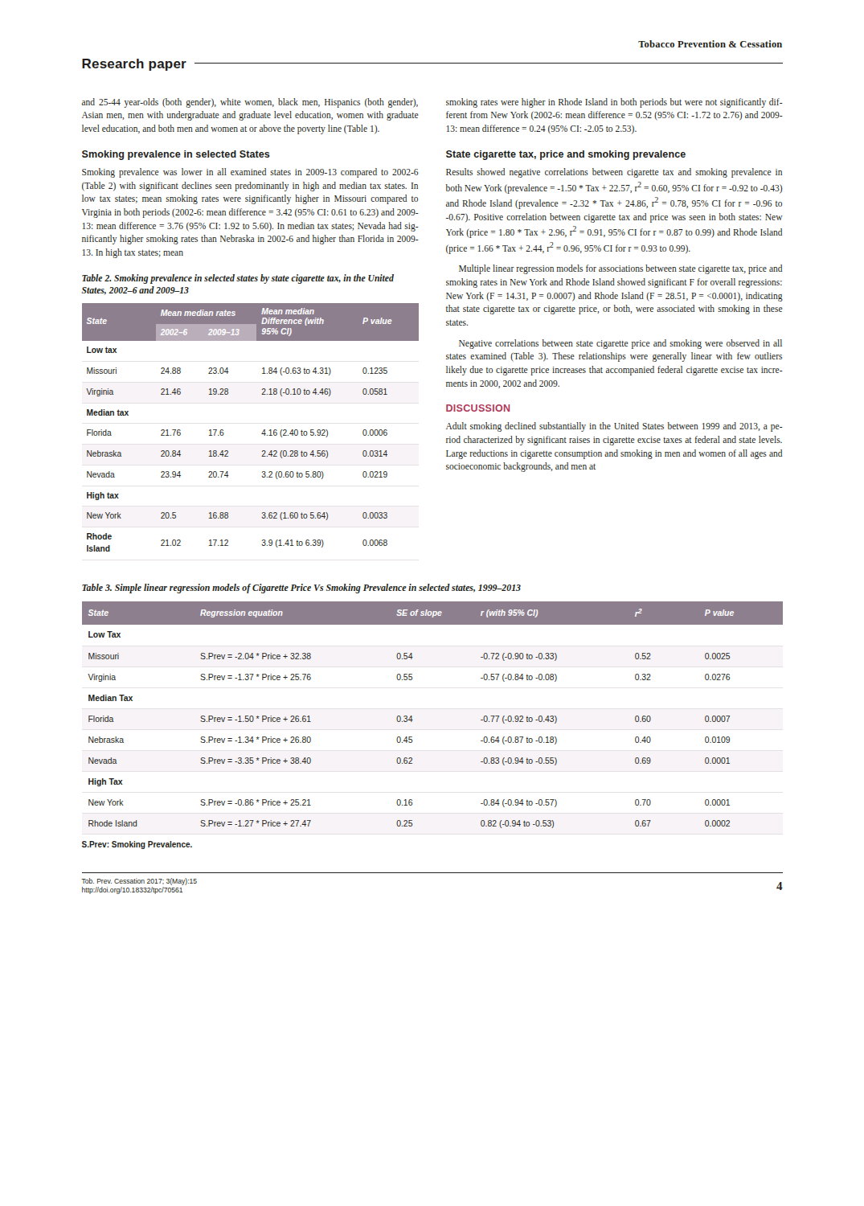Tobacco Prevention & Cessation
Research paper
and 25-44 year-olds (both gender), white women, black men, Hispanics (both gender), Asian men, men with undergraduate and graduate level education, women with graduate level education, and both men and women at or above the poverty line (Table 1).
Smoking prevalence in selected States
Smoking prevalence was lower in all examined states in 2009-13 compared to 2002-6 (Table 2) with significant declines seen predominantly in high and median tax states. In low tax states; mean smoking rates were significantly higher in Missouri compared to Virginia in both periods (2002-6: mean difference = 3.42 (95% CI: 0.61 to 6.23) and 2009-13: mean difference = 3.76 (95% CI: 1.92 to 5.60). In median tax states; Nevada had significantly higher smoking rates than Nebraska in 2002-6 and higher than Florida in 2009-13. In high tax states; mean
Table 2. Smoking prevalence in selected states by state cigarette tax, in the United States, 2002–6 and 2009–13
| State | Mean median rates | Mean median Difference (with 95% CI) | P value |
| --- | --- | --- | --- |
| 2002–6 | 2009–13 |
| Low tax |
| Missouri | 24.88 | 23.04 | 1.84 (-0.63 to 4.31) | 0.1235 |
| Virginia | 21.46 | 19.28 | 2.18 (-0.10 to 4.46) | 0.0581 |
| Median tax |
| Florida | 21.76 | 17.6 | 4.16 (2.40 to 5.92) | 0.0006 |
| Nebraska | 20.84 | 18.42 | 2.42 (0.28 to 4.56) | 0.0314 |
| Nevada | 23.94 | 20.74 | 3.2 (0.60 to 5.80) | 0.0219 |
| High tax |
| New York | 20.5 | 16.88 | 3.62 (1.60 to 5.64) | 0.0033 |
| Rhode Island | 21.02 | 17.12 | 3.9 (1.41 to 6.39) | 0.0068 |
smoking rates were higher in Rhode Island in both periods but were not significantly different from New York (2002-6: mean difference = 0.52 (95% CI: -1.72 to 2.76) and 2009-13: mean difference = 0.24 (95% CI: -2.05 to 2.53).
State cigarette tax, price and smoking prevalence
Results showed negative correlations between cigarette tax and smoking prevalence in both New York (prevalence = -1.50 * Tax + 22.57, r2 = 0.60, 95% CI for r = -0.92 to -0.43) and Rhode Island (prevalence = -2.32 * Tax + 24.86, r2 = 0.78, 95% CI for r = -0.96 to -0.67). Positive correlation between cigarette tax and price was seen in both states: New York (price = 1.80 * Tax + 2.96, r2 = 0.91, 95% CI for r = 0.87 to 0.99) and Rhode Island (price = 1.66 * Tax + 2.44, r2 = 0.96, 95% CI for r = 0.93 to 0.99).
Multiple linear regression models for associations between state cigarette tax, price and smoking rates in New York and Rhode Island showed significant F for overall regressions: New York (F = 14.31, P = 0.0007) and Rhode Island (F = 28.51, P = <0.0001), indicating that state cigarette tax or cigarette price, or both, were associated with smoking in these states.
Negative correlations between state cigarette price and smoking were observed in all states examined (Table 3). These relationships were generally linear with few outliers likely due to cigarette price increases that accompanied federal cigarette excise tax increments in 2000, 2002 and 2009.
DISCUSSION
Adult smoking declined substantially in the United States between 1999 and 2013, a period characterized by significant raises in cigarette excise taxes at federal and state levels. Large reductions in cigarette consumption and smoking in men and women of all ages and socioeconomic backgrounds, and men at
Table 3. Simple linear regression models of Cigarette Price Vs Smoking Prevalence in selected states, 1999–2013
| State | Regression equation | SE of slope | r (with 95% CI) | r 2 | P value |
| --- | --- | --- | --- | --- | --- |
| Low Tax |
| Missouri | S.Prev = -2.04 * Price + 32.38 | 0.54 | -0.72 (-0.90 to -0.33) | 0.52 | 0.0025 |
| Virginia | S.Prev = -1.37 * Price + 25.76 | 0.55 | -0.57 (-0.84 to -0.08) | 0.32 | 0.0276 |
| Median Tax |
| Florida | S.Prev = -1.50 * Price + 26.61 | 0.34 | -0.77 (-0.92 to -0.43) | 0.60 | 0.0007 |
| Nebraska | S.Prev = -1.34 * Price + 26.80 | 0.45 | -0.64 (-0.87 to -0.18) | 0.40 | 0.0109 |
| Nevada | S.Prev = -3.35 * Price + 38.40 | 0.62 | -0.83 (-0.94 to -0.55) | 0.69 | 0.0001 |
| High Tax |
| New York | S.Prev = -0.86 * Price + 25.21 | 0.16 | -0.84 (-0.94 to -0.57) | 0.70 | 0.0001 |
| Rhode Island | S.Prev = -1.27 * Price + 27.47 | 0.25 | 0.82 (-0.94 to -0.53) | 0.67 | 0.0002 |
S.Prev: Smoking Prevalence.
Tob. Prev. Cessation 2017; 3(May):15
http://doi.org/10.18332/tpc/70561
4